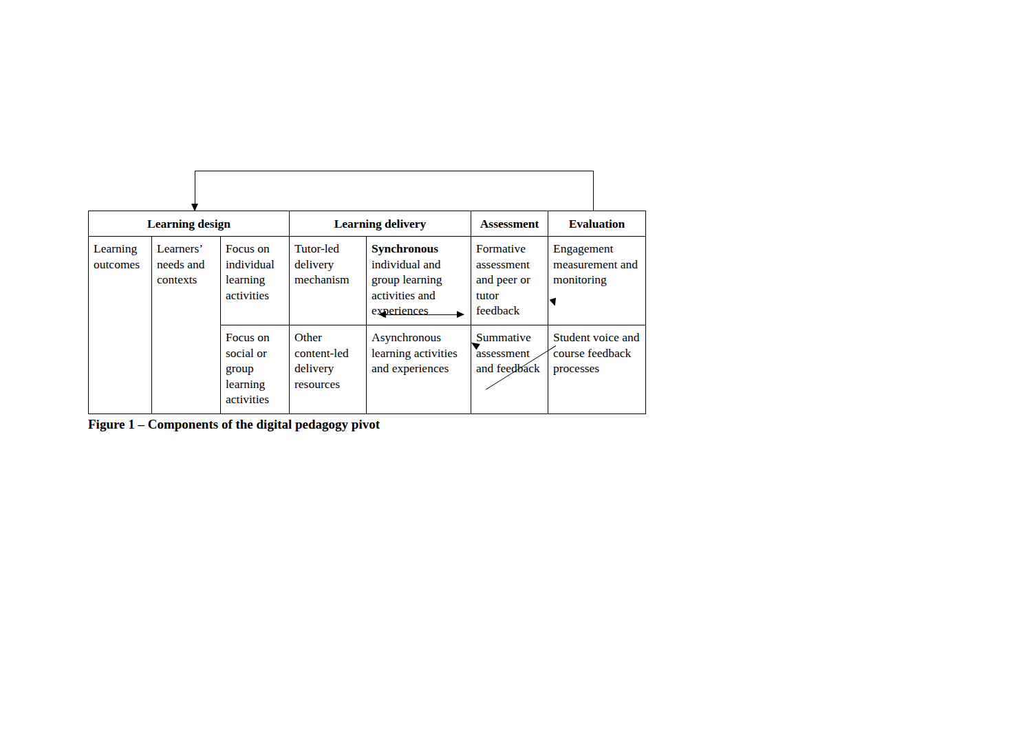| Learning design | Learning delivery | Assessment | Evaluation |
| --- | --- | --- | --- |
| Learning outcomes | Learners’ needs and contexts | Focus on individual learning activities | Tutor-led delivery mechanism | Synchronous individual and group learning activities and experiences | Formative assessment and peer or tutor feedback | Engagement measurement and monitoring |
| Focus on social or group learning activities | Other content-led delivery resources | Asynchronous learning activities and experiences | Summative assessment and feedback | Student voice and course feedback processes |
Figure 1 – Components of the digital pedagogy pivot